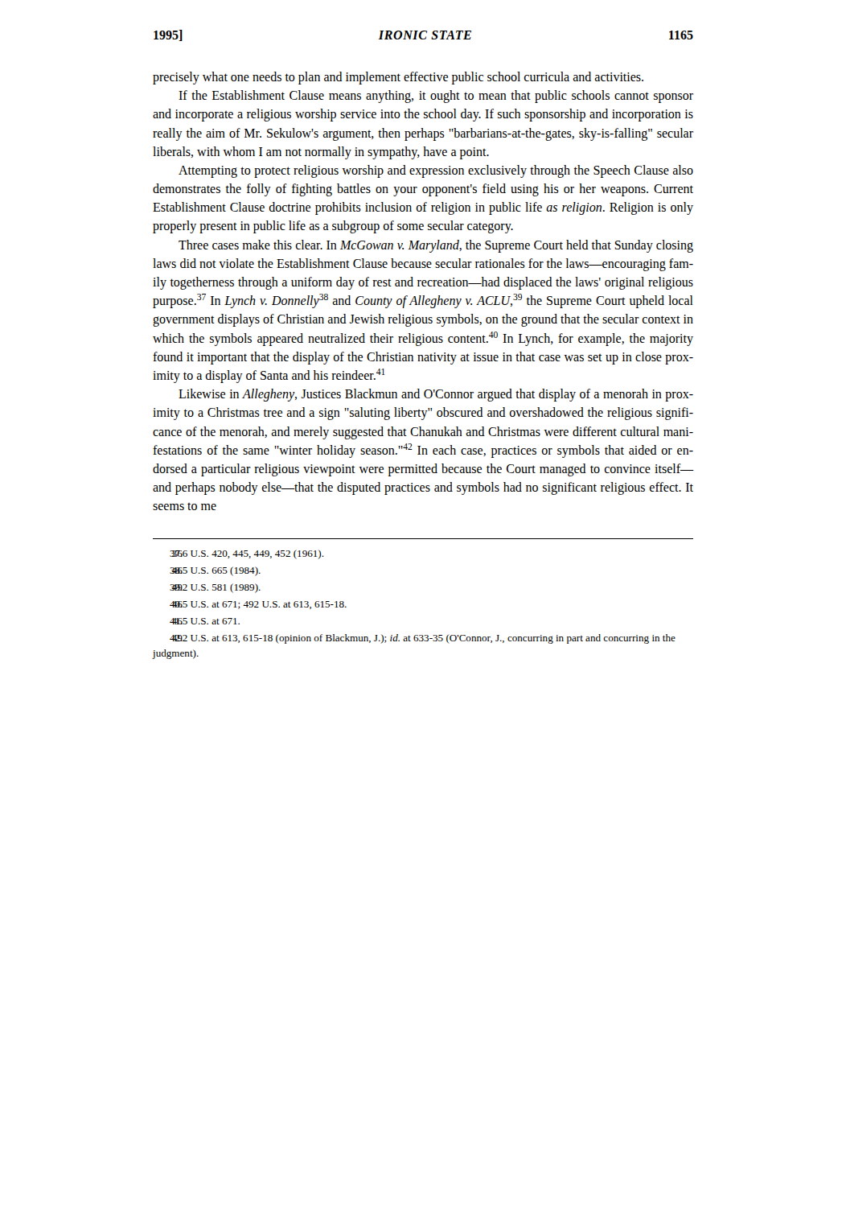1995] IRONIC STATE 1165
precisely what one needs to plan and implement effective public school curricula and activities.
If the Establishment Clause means anything, it ought to mean that public schools cannot sponsor and incorporate a religious worship service into the school day. If such sponsorship and incorporation is really the aim of Mr. Sekulow's argument, then perhaps "barbarians-at-the-gates, sky-is-falling" secular liberals, with whom I am not normally in sympathy, have a point.
Attempting to protect religious worship and expression exclusively through the Speech Clause also demonstrates the folly of fighting battles on your opponent's field using his or her weapons. Current Establishment Clause doctrine prohibits inclusion of religion in public life as religion. Religion is only properly present in public life as a subgroup of some secular category.
Three cases make this clear. In McGowan v. Maryland, the Supreme Court held that Sunday closing laws did not violate the Establishment Clause because secular rationales for the laws—encouraging family togetherness through a uniform day of rest and recreation—had displaced the laws' original religious purpose.37 In Lynch v. Donnelly38 and County of Allegheny v. ACLU,39 the Supreme Court upheld local government displays of Christian and Jewish religious symbols, on the ground that the secular context in which the symbols appeared neutralized their religious content.40 In Lynch, for example, the majority found it important that the display of the Christian nativity at issue in that case was set up in close proximity to a display of Santa and his reindeer.41
Likewise in Allegheny, Justices Blackmun and O'Connor argued that display of a menorah in proximity to a Christmas tree and a sign "saluting liberty" obscured and overshadowed the religious significance of the menorah, and merely suggested that Chanukah and Christmas were different cultural manifestations of the same "winter holiday season."42 In each case, practices or symbols that aided or endorsed a particular religious viewpoint were permitted because the Court managed to convince itself—and perhaps nobody else—that the disputed practices and symbols had no significant religious effect. It seems to me
37. 366 U.S. 420, 445, 449, 452 (1961).
38. 465 U.S. 665 (1984).
39. 492 U.S. 581 (1989).
40. 465 U.S. at 671; 492 U.S. at 613, 615-18.
41. 465 U.S. at 671.
42. 492 U.S. at 613, 615-18 (opinion of Blackmun, J.); id. at 633-35 (O'Connor, J., concurring in part and concurring in the judgment).